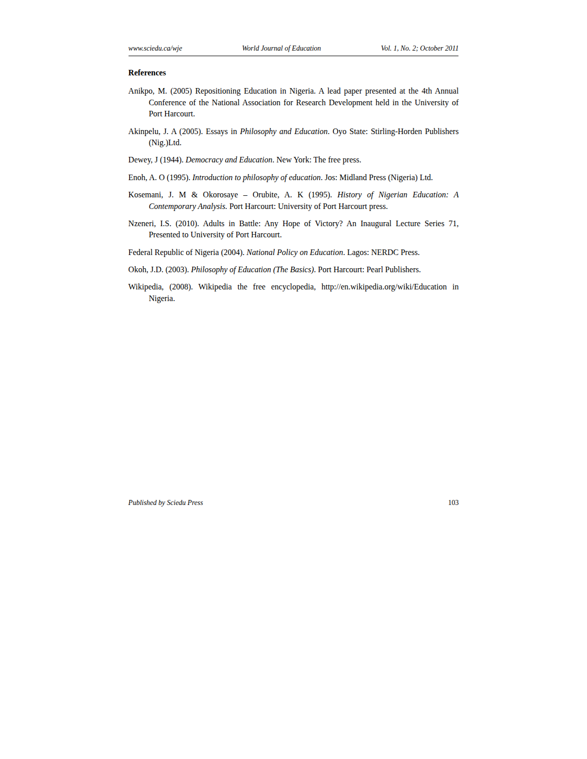www.sciedu.ca/wje World Journal of Education Vol. 1, No. 2; October 2011
References
Anikpo, M. (2005) Repositioning Education in Nigeria. A lead paper presented at the 4th Annual Conference of the National Association for Research Development held in the University of Port Harcourt.
Akinpelu, J. A (2005). Essays in Philosophy and Education. Oyo State: Stirling-Horden Publishers (Nig.)Ltd.
Dewey, J (1944). Democracy and Education. New York: The free press.
Enoh, A. O (1995). Introduction to philosophy of education. Jos: Midland Press (Nigeria) Ltd.
Kosemani, J. M & Okorosaye – Orubite, A. K (1995). History of Nigerian Education: A Contemporary Analysis. Port Harcourt: University of Port Harcourt press.
Nzeneri, I.S. (2010). Adults in Battle: Any Hope of Victory? An Inaugural Lecture Series 71, Presented to University of Port Harcourt.
Federal Republic of Nigeria (2004). National Policy on Education. Lagos: NERDC Press.
Okoh, J.D. (2003). Philosophy of Education (The Basics). Port Harcourt: Pearl Publishers.
Wikipedia, (2008). Wikipedia the free encyclopedia, http://en.wikipedia.org/wiki/Education in Nigeria.
Published by Sciedu Press 103